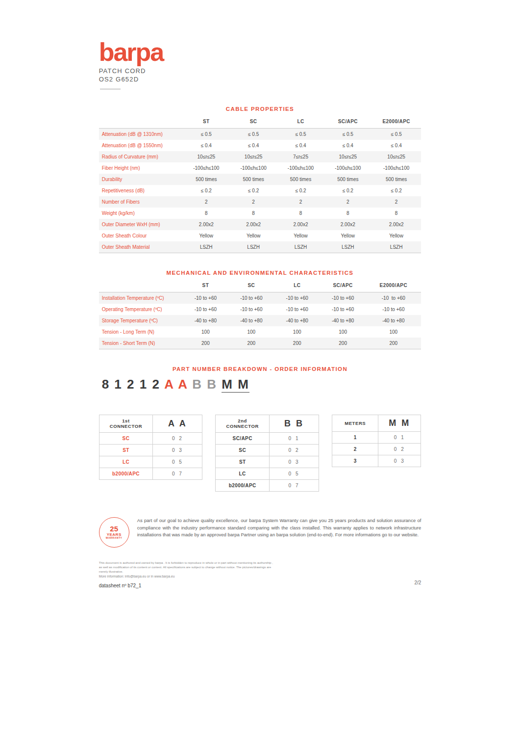barpa
PATCH CORD
OS2 G652D
Cable Properties
| | ST | SC | LC | SC/APC | E2000/APC |
| --- | --- | --- | --- | --- | --- |
| Attenuation (dB @ 1310nm) | ≤ 0.5 | ≤ 0.5 | ≤ 0.5 | ≤ 0.5 | ≤ 0.5 |
| Attenuation (dB @ 1550nm) | ≤ 0.4 | ≤ 0.4 | ≤ 0.4 | ≤ 0.4 | ≤ 0.4 |
| Radius of Curvature (mm) | 10≤r≤25 | 10≤r≤25 | 7≤r≤25 | 10≤r≤25 | 10≤r≤25 |
| Fiber Height (nm) | -100≤h≤100 | -100≤h≤100 | -100≤h≤100 | -100≤h≤100 | -100≤h≤100 |
| Durability | 500 times | 500 times | 500 times | 500 times | 500 times |
| Repetitiveness (dB) | ≤ 0.2 | ≤ 0.2 | ≤ 0.2 | ≤ 0.2 | ≤ 0.2 |
| Number of Fibers | 2 | 2 | 2 | 2 | 2 |
| Weight (kg/km) | 8 | 8 | 8 | 8 | 8 |
| Outer Diameter WxH (mm) | 2.00x2 | 2.00x2 | 2.00x2 | 2.00x2 | 2.00x2 |
| Outer Sheath Colour | Yellow | Yellow | Yellow | Yellow | Yellow |
| Outer Sheath Material | LSZH | LSZH | LSZH | LSZH | LSZH |
Mechanical and Environmental Characteristics
| | ST | SC | LC | SC/APC | E2000/APC |
| --- | --- | --- | --- | --- | --- |
| Installation Temperature (ºC) | -10 to +60 | -10 to +60 | -10 to +60 | -10 to +60 | -10 to +60 |
| Operating Temperature (ºC) | -10 to +60 | -10 to +60 | -10 to +60 | -10 to +60 | -10 to +60 |
| Storage Temperature (ºC) | -40 to +80 | -40 to +80 | -40 to +80 | -40 to +80 | -40 to +80 |
| Tension - Long Term (N) | 100 | 100 | 100 | 100 | 100 |
| Tension - Short Term (N) | 200 | 200 | 200 | 200 | 200 |
Part Number Breakdown - Order Information
8 1 2 1 2 A A B B M M
| 1st CONNECTOR | A A |
| --- | --- |
| SC | 0 2 |
| ST | 0 3 |
| LC | 0 5 |
| b2000/APC | 0 7 |
| 2nd CONNECTOR | B B |
| --- | --- |
| SC/APC | 0 1 |
| SC | 0 2 |
| ST | 0 3 |
| LC | 0 5 |
| b2000/APC | 0 7 |
| METERS | M M |
| --- | --- |
| 1 | 0 1 |
| 2 | 0 2 |
| 3 | 0 3 |
25 YEARS WARRANTY
As part of our goal to achieve quality excellence, our barpa System Warranty can give you 25 years products and solution assurance of compliance with the industry performance standard comparing with the class installed. This warranty applies to network infrastructure installations that was made by an approved barpa Partner using an barpa solution (end-to-end). For more informations go to our website.
This document is authored and owned by barpa . It is forbidden to reproduce in whole or in part without mentioning its authorship ,
as well as modification of its content or context. All specifications are subject to change without notice. The pictures/drawings are
merely illustrative.
More information: info@barpa.eu or in www.barpa.eu
datasheet nº b72_1
2/2